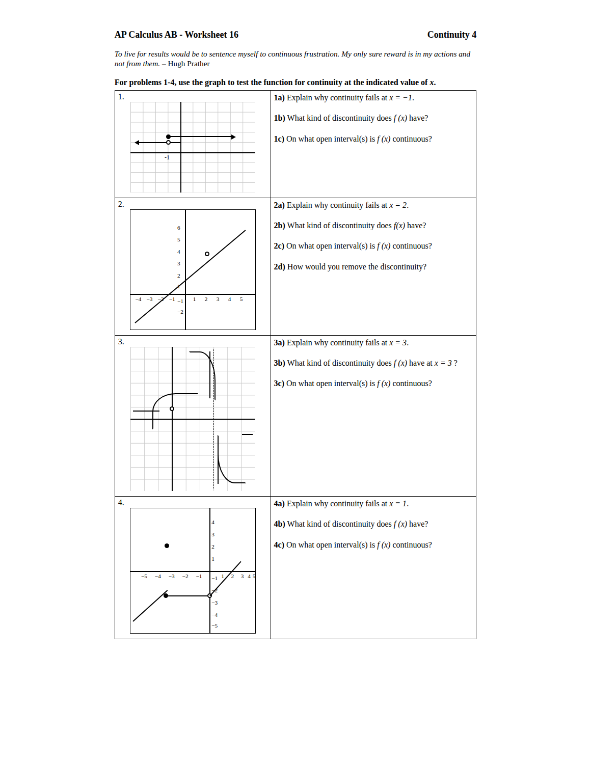AP Calculus AB - Worksheet 16 Continuity 4
To live for results would be to sentence myself to continuous frustration. My only sure reward is in my actions and not from them. – Hugh Prather
For problems 1-4, use the graph to test the function for continuity at the indicated value of x.
| 1. -1 | 1a) Explain why continuity fails at x = −1 . 1b) What kind of discontinuity does f (x) have? 1c) On what open interval(s) is f (x) continuous? |
| 2. 6 5 4 3 2 1 −1 −2 −4 −3 −2 −1 1 2 3 4 5 | 2a) Explain why continuity fails at x = 2 . 2b) What kind of discontinuity does f (x) have? 2c) On what open interval(s) is f (x) continuous? 2d) How would you remove the discontinuity? |
| 3. | 3a) Explain why continuity fails at x = 3 . 3b) What kind of discontinuity does f (x) have at x = 3 ? 3c) On what open interval(s) is f (x) continuous? |
| 4. 4 3 2 1 −1 −2 −3 −4 −5 −5 −4 −3 −2 −1 1 2 3 4 5 | 4a) Explain why continuity fails at x = 1 . 4b) What kind of discontinuity does f (x) have? 4c) On what open interval(s) is f (x) continuous? |